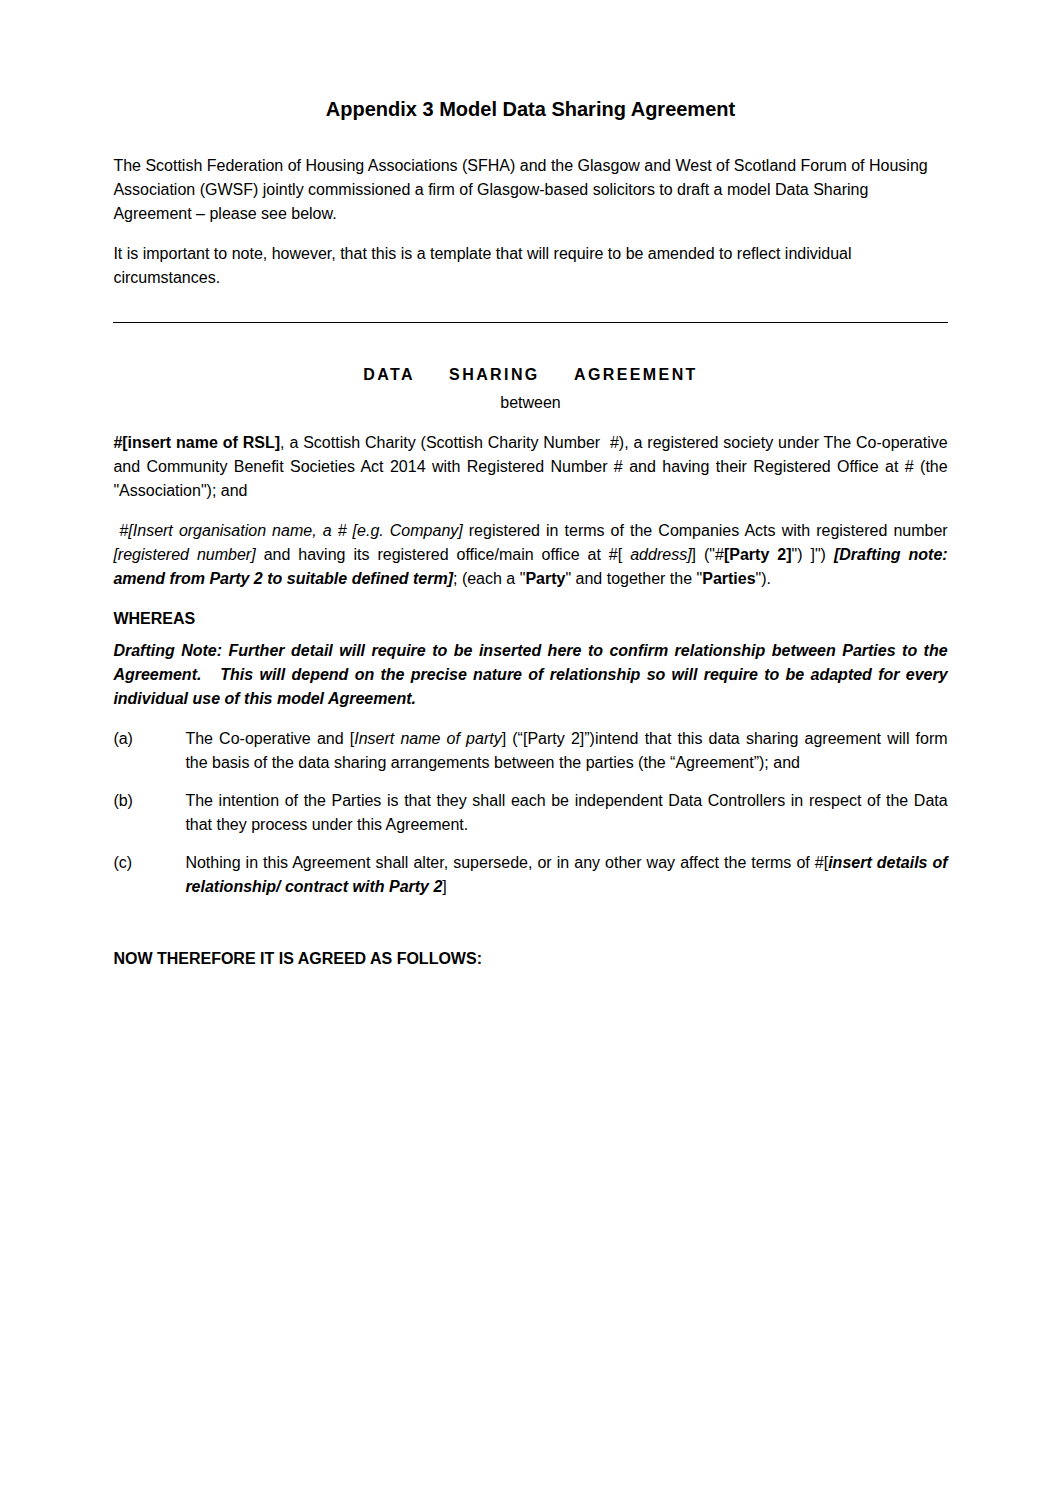Appendix 3 Model Data Sharing Agreement
The Scottish Federation of Housing Associations (SFHA) and the Glasgow and West of Scotland Forum of Housing Association (GWSF) jointly commissioned a firm of Glasgow-based solicitors to draft a model Data Sharing Agreement – please see below.
It is important to note, however, that this is a template that will require to be amended to reflect individual circumstances.
DATA SHARING AGREEMENT
between
#[insert name of RSL], a Scottish Charity (Scottish Charity Number #), a registered society under The Co-operative and Community Benefit Societies Act 2014 with Registered Number # and having their Registered Office at # (the "Association"); and
#[Insert organisation name, a # [e.g. Company] registered in terms of the Companies Acts with registered number [registered number] and having its registered office/main office at #[ address]] ("#[Party 2]") ]") [Drafting note: amend from Party 2 to suitable defined term]; (each a "Party" and together the "Parties").
WHEREAS
Drafting Note: Further detail will require to be inserted here to confirm relationship between Parties to the Agreement. This will depend on the precise nature of relationship so will require to be adapted for every individual use of this model Agreement.
(a) The Co-operative and [Insert name of party] (“[Party 2]”)intend that this data sharing agreement will form the basis of the data sharing arrangements between the parties (the “Agreement”); and
(b) The intention of the Parties is that they shall each be independent Data Controllers in respect of the Data that they process under this Agreement.
(c) Nothing in this Agreement shall alter, supersede, or in any other way affect the terms of #[insert details of relationship/ contract with Party 2]
NOW THEREFORE IT IS AGREED AS FOLLOWS: